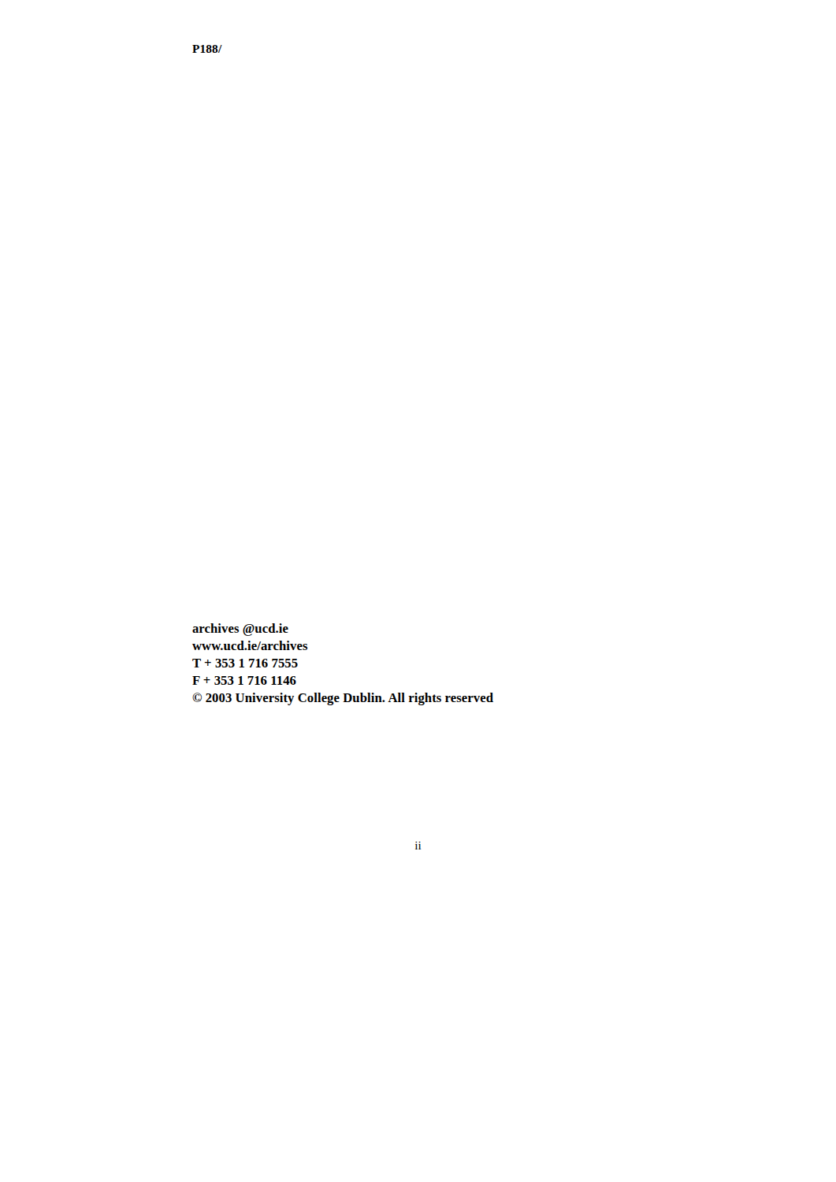P188/
archives @ucd.ie
www.ucd.ie/archives
T + 353 1 716 7555
F + 353 1 716 1146
© 2003 University College Dublin. All rights reserved
ii